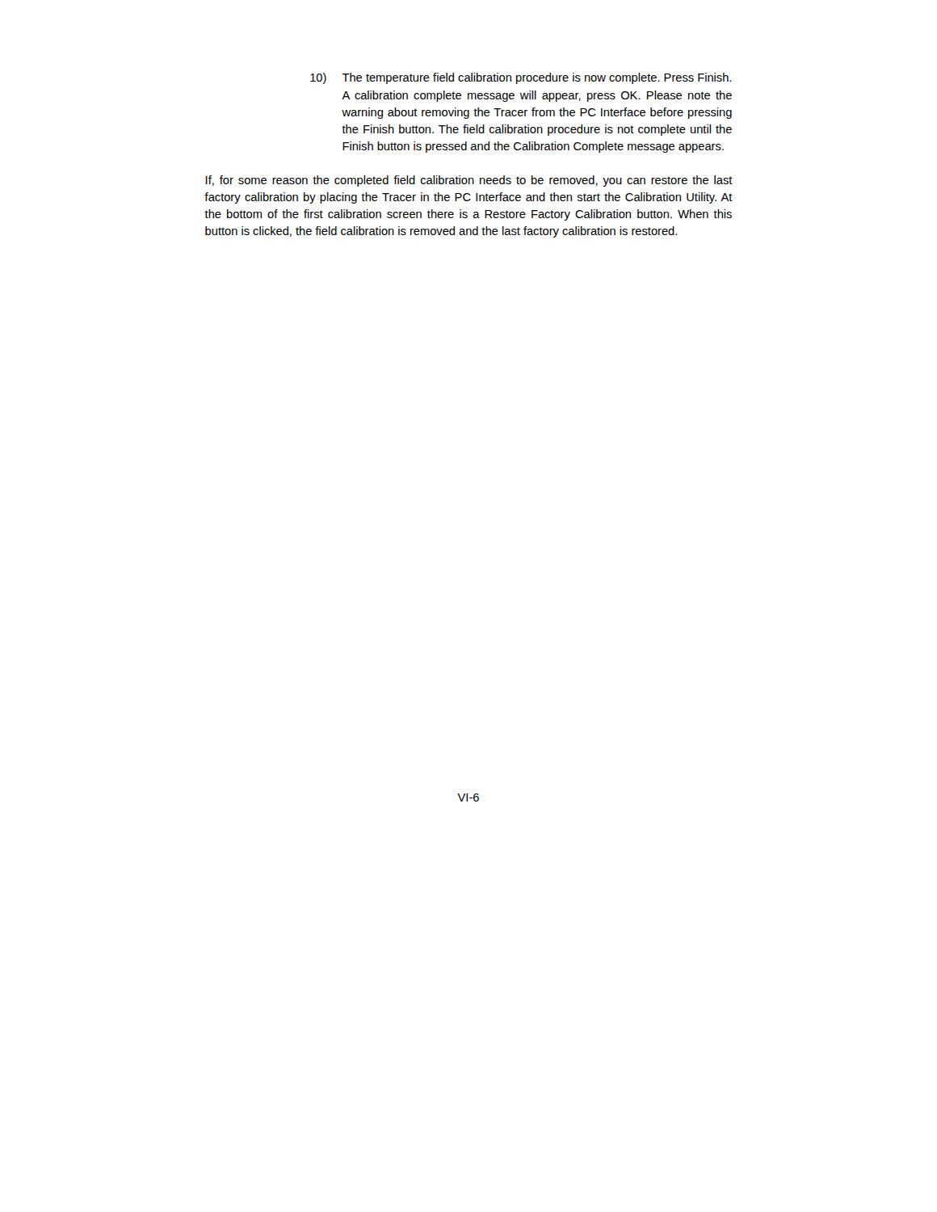10) The temperature field calibration procedure is now complete. Press Finish. A calibration complete message will appear, press OK. Please note the warning about removing the Tracer from the PC Interface before pressing the Finish button. The field calibration procedure is not complete until the Finish button is pressed and the Calibration Complete message appears.
If, for some reason the completed field calibration needs to be removed, you can restore the last factory calibration by placing the Tracer in the PC Interface and then start the Calibration Utility. At the bottom of the first calibration screen there is a Restore Factory Calibration button. When this button is clicked, the field calibration is removed and the last factory calibration is restored.
VI-6